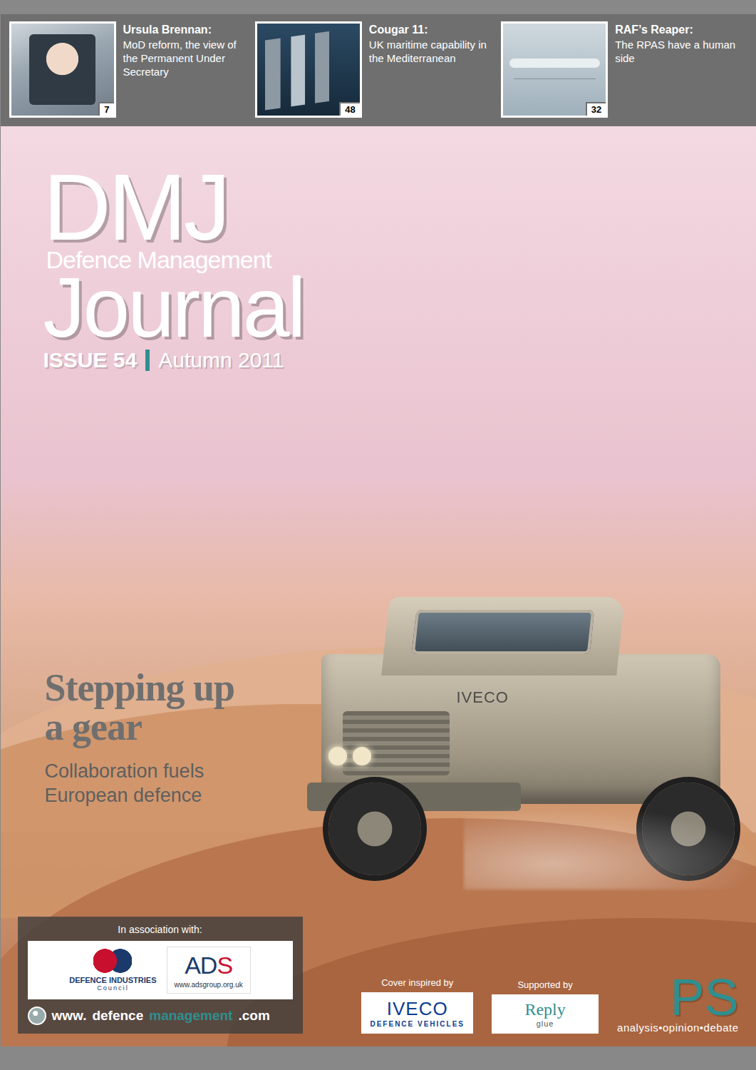7
Ursula Brennan: MoD reform, the view of the Permanent Under Secretary
48
Cougar 11: UK maritime capability in the Mediterranean
32
RAF’s Reaper: The RPAS have a human side
DMJ
Defence Management
Journal
ISSUE 54 Autumn 2011
Stepping up
a gear
Collaboration fuels
European defence
IVECO
In association with:
DEFENCE INDUSTRIES Council
ADS
www.adsgroup.org.uk
www. defence management.com
Cover inspired by
IVECODEFENCE VEHICLES
Supported by
Replyglue
PS
analysis•opinion•debate